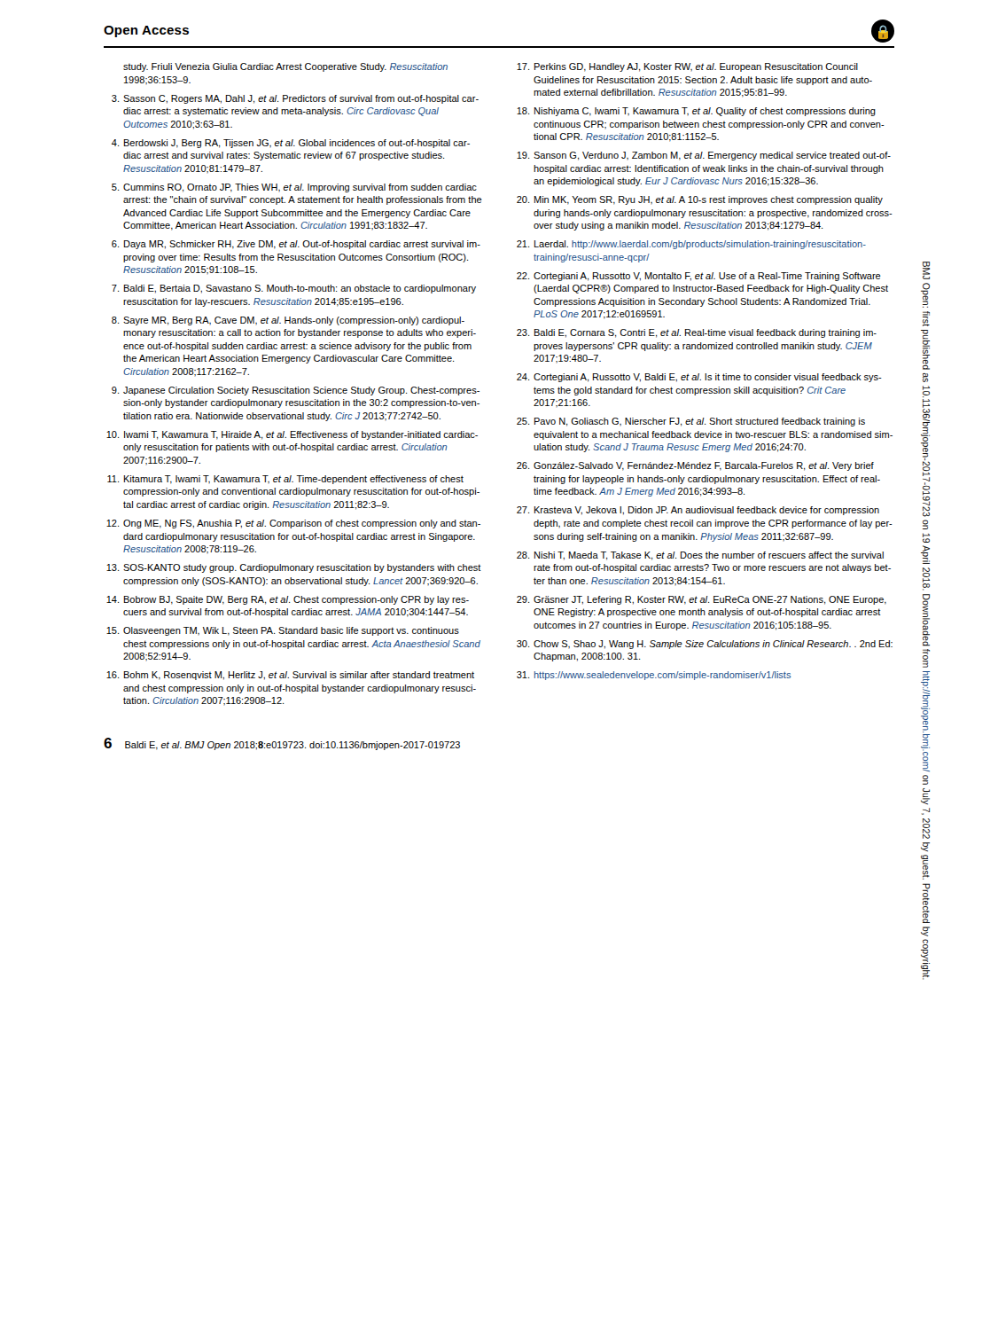Open Access
🔒
study. Friuli Venezia Giulia Cardiac Arrest Cooperative Study. Resuscitation 1998;36:153–9.
3. Sasson C, Rogers MA, Dahl J, et al. Predictors of survival from out-of-hospital cardiac arrest: a systematic review and meta-analysis. Circ Cardiovasc Qual Outcomes 2010;3:63–81.
4. Berdowski J, Berg RA, Tijssen JG, et al. Global incidences of out-of-hospital cardiac arrest and survival rates: Systematic review of 67 prospective studies. Resuscitation 2010;81:1479–87.
5. Cummins RO, Ornato JP, Thies WH, et al. Improving survival from sudden cardiac arrest: the "chain of survival" concept. A statement for health professionals from the Advanced Cardiac Life Support Subcommittee and the Emergency Cardiac Care Committee, American Heart Association. Circulation 1991;83:1832–47.
6. Daya MR, Schmicker RH, Zive DM, et al. Out-of-hospital cardiac arrest survival improving over time: Results from the Resuscitation Outcomes Consortium (ROC). Resuscitation 2015;91:108–15.
7. Baldi E, Bertaia D, Savastano S. Mouth-to-mouth: an obstacle to cardiopulmonary resuscitation for lay-rescuers. Resuscitation 2014;85:e195–e196.
8. Sayre MR, Berg RA, Cave DM, et al. Hands-only (compression-only) cardiopulmonary resuscitation: a call to action for bystander response to adults who experience out-of-hospital sudden cardiac arrest: a science advisory for the public from the American Heart Association Emergency Cardiovascular Care Committee. Circulation 2008;117:2162–7.
9. Japanese Circulation Society Resuscitation Science Study Group. Chest-compression-only bystander cardiopulmonary resuscitation in the 30:2 compression-to-ventilation ratio era. Nationwide observational study. Circ J 2013;77:2742–50.
10. Iwami T, Kawamura T, Hiraide A, et al. Effectiveness of bystander-initiated cardiac-only resuscitation for patients with out-of-hospital cardiac arrest. Circulation 2007;116:2900–7.
11. Kitamura T, Iwami T, Kawamura T, et al. Time-dependent effectiveness of chest compression-only and conventional cardiopulmonary resuscitation for out-of-hospital cardiac arrest of cardiac origin. Resuscitation 2011;82:3–9.
12. Ong ME, Ng FS, Anushia P, et al. Comparison of chest compression only and standard cardiopulmonary resuscitation for out-of-hospital cardiac arrest in Singapore. Resuscitation 2008;78:119–26.
13. SOS-KANTO study group. Cardiopulmonary resuscitation by bystanders with chest compression only (SOS-KANTO): an observational study. Lancet 2007;369:920–6.
14. Bobrow BJ, Spaite DW, Berg RA, et al. Chest compression-only CPR by lay rescuers and survival from out-of-hospital cardiac arrest. JAMA 2010;304:1447–54.
15. Olasveengen TM, Wik L, Steen PA. Standard basic life support vs. continuous chest compressions only in out-of-hospital cardiac arrest. Acta Anaesthesiol Scand 2008;52:914–9.
16. Bohm K, Rosenqvist M, Herlitz J, et al. Survival is similar after standard treatment and chest compression only in out-of-hospital bystander cardiopulmonary resuscitation. Circulation 2007;116:2908–12.
17. Perkins GD, Handley AJ, Koster RW, et al. European Resuscitation Council Guidelines for Resuscitation 2015: Section 2. Adult basic life support and automated external defibrillation. Resuscitation 2015;95:81–99.
18. Nishiyama C, Iwami T, Kawamura T, et al. Quality of chest compressions during continuous CPR; comparison between chest compression-only CPR and conventional CPR. Resuscitation 2010;81:1152–5.
19. Sanson G, Verduno J, Zambon M, et al. Emergency medical service treated out-of-hospital cardiac arrest: Identification of weak links in the chain-of-survival through an epidemiological study. Eur J Cardiovasc Nurs 2016;15:328–36.
20. Min MK, Yeom SR, Ryu JH, et al. A 10-s rest improves chest compression quality during hands-only cardiopulmonary resuscitation: a prospective, randomized crossover study using a manikin model. Resuscitation 2013;84:1279–84.
21. Laerdal. http://www.laerdal.com/gb/products/simulation-training/resuscitation-training/resusci-anne-qcpr/
22. Cortegiani A, Russotto V, Montalto F, et al. Use of a Real-Time Training Software (Laerdal QCPR®) Compared to Instructor-Based Feedback for High-Quality Chest Compressions Acquisition in Secondary School Students: A Randomized Trial. PLoS One 2017;12:e0169591.
23. Baldi E, Cornara S, Contri E, et al. Real-time visual feedback during training improves laypersons' CPR quality: a randomized controlled manikin study. CJEM 2017;19:480–7.
24. Cortegiani A, Russotto V, Baldi E, et al. Is it time to consider visual feedback systems the gold standard for chest compression skill acquisition? Crit Care 2017;21:166.
25. Pavo N, Goliasch G, Nierscher FJ, et al. Short structured feedback training is equivalent to a mechanical feedback device in two-rescuer BLS: a randomised simulation study. Scand J Trauma Resusc Emerg Med 2016;24:70.
26. González-Salvado V, Fernández-Méndez F, Barcala-Furelos R, et al. Very brief training for laypeople in hands-only cardiopulmonary resuscitation. Effect of real-time feedback. Am J Emerg Med 2016;34:993–8.
27. Krasteva V, Jekova I, Didon JP. An audiovisual feedback device for compression depth, rate and complete chest recoil can improve the CPR performance of lay persons during self-training on a manikin. Physiol Meas 2011;32:687–99.
28. Nishi T, Maeda T, Takase K, et al. Does the number of rescuers affect the survival rate from out-of-hospital cardiac arrests? Two or more rescuers are not always better than one. Resuscitation 2013;84:154–61.
29. Gräsner JT, Lefering R, Koster RW, et al. EuReCa ONE-27 Nations, ONE Europe, ONE Registry: A prospective one month analysis of out-of-hospital cardiac arrest outcomes in 27 countries in Europe. Resuscitation 2016;105:188–95.
30. Chow S, Shao J, Wang H. Sample Size Calculations in Clinical Research. . 2nd Ed: Chapman, 2008:100. 31.
31. https://www.sealedenvelope.com/simple-randomiser/v1/lists
6
Baldi E, et al. BMJ Open 2018;8:e019723. doi:10.1136/bmjopen-2017-019723
BMJ Open: first published as 10.1136/bmjopen-2017-019723 on 19 April 2018. Downloaded from http://bmjopen.bmj.com/ on July 7, 2022 by guest. Protected by copyright.